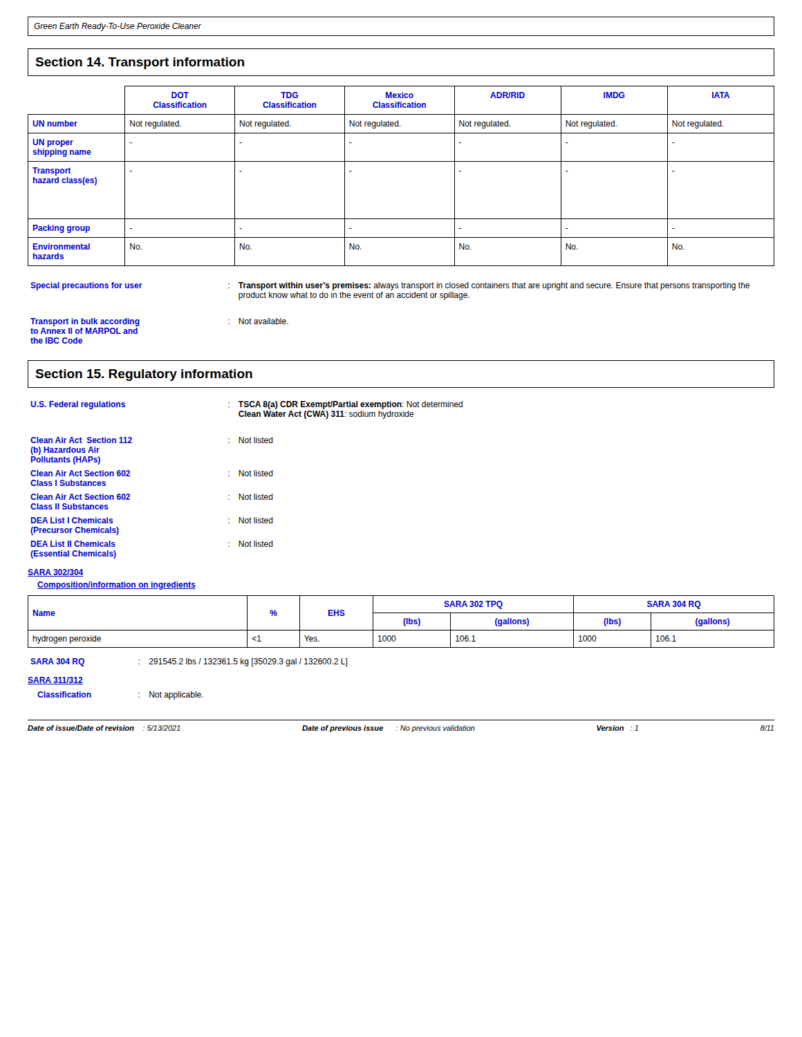Green Earth Ready-To-Use Peroxide Cleaner
Section 14. Transport information
| | DOT Classification | TDG Classification | Mexico Classification | ADR/RID | IMDG | IATA |
| --- | --- | --- | --- | --- | --- | --- |
| UN number | Not regulated. | Not regulated. | Not regulated. | Not regulated. | Not regulated. | Not regulated. |
| UN proper shipping name | - | - | - | - | - | - |
| Transport hazard class(es) | - | - | - | - | - | - |
| Packing group | - | - | - | - | - | - |
| Environmental hazards | No. | No. | No. | No. | No. | No. |
| Special precautions for user | : | Transport within user’s premises: always transport in closed containers that are upright and secure. Ensure that persons transporting the product know what to do in the event of an accident or spillage. |
| Transport in bulk according to Annex II of MARPOL and the IBC Code | : | Not available. |
Section 15. Regulatory information
| U.S. Federal regulations | : | TSCA 8(a) CDR Exempt/Partial exemption : Not determined Clean Water Act (CWA) 311 : sodium hydroxide |
| Clean Air Act Section 112 (b) Hazardous Air Pollutants (HAPs) | : | Not listed |
| Clean Air Act Section 602 Class I Substances | : | Not listed |
| Clean Air Act Section 602 Class II Substances | : | Not listed |
| DEA List I Chemicals (Precursor Chemicals) | : | Not listed |
| DEA List II Chemicals (Essential Chemicals) | : | Not listed |
SARA 302/304
Composition/information on ingredients
| Name | % | EHS | SARA 302 TPQ | SARA 304 RQ |
| --- | --- | --- | --- | --- |
| (lbs) | (gallons) | (lbs) | (gallons) |
| hydrogen peroxide | <1 | Yes. | 1000 | 106.1 | 1000 | 106.1 |
| SARA 304 RQ | : | 291545.2 lbs / 132361.5 kg [35029.3 gal / 132600.2 L] |
SARA 311/312
| Classification | : | Not applicable. |
Date of issue/Date of revision : 5/13/2021 Date of previous issue : No previous validation Version : 1 8/11